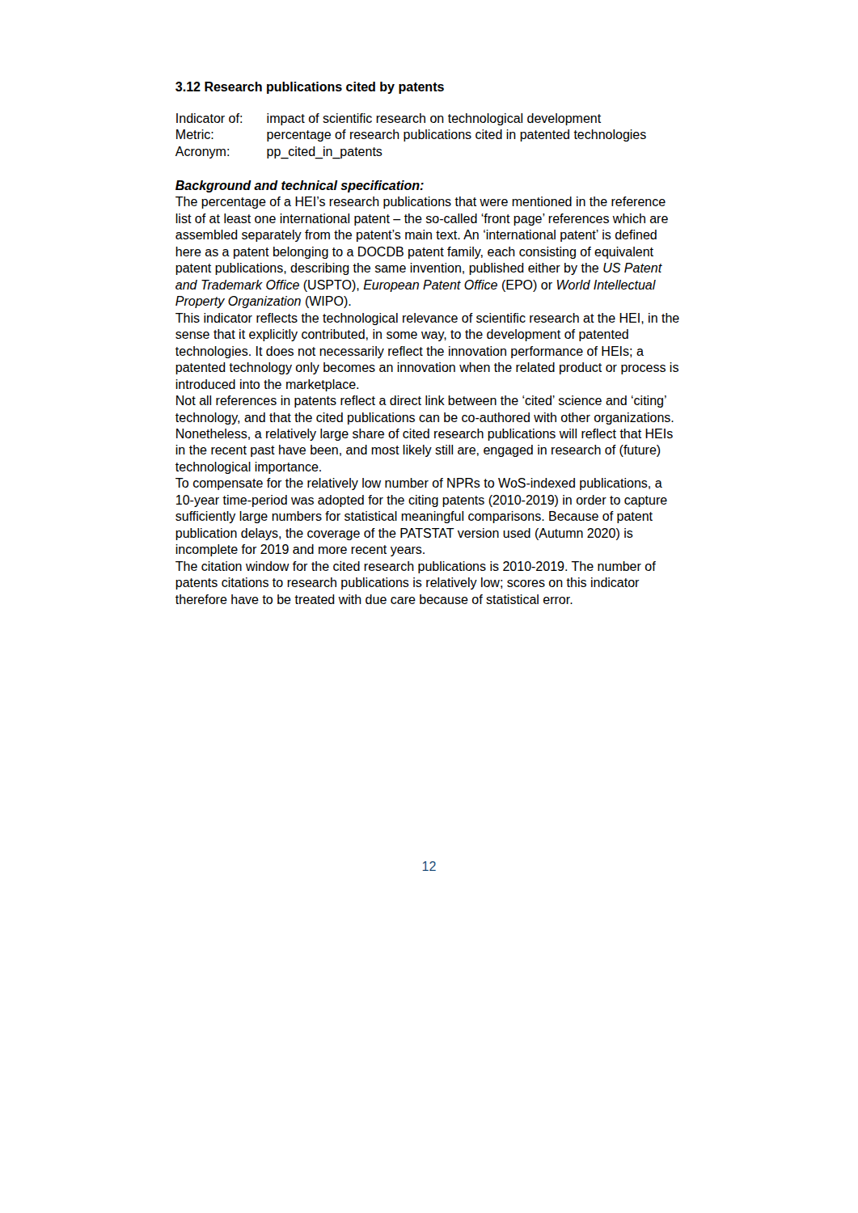3.12 Research publications cited by patents
Indicator of:
impact of scientific research on technological development
Metric:
percentage of research publications cited in patented technologies
Acronym:
pp_cited_in_patents
Background and technical specification:
The percentage of a HEI’s research publications that were mentioned in the reference list of at least one international patent – the so-called ‘front page’ references which are assembled separately from the patent’s main text. An ‘international patent’ is defined here as a patent belonging to a DOCDB patent family, each consisting of equivalent patent publications, describing the same invention, published either by the US Patent and Trademark Office (USPTO), European Patent Office (EPO) or World Intellectual Property Organization (WIPO).
This indicator reflects the technological relevance of scientific research at the HEI, in the sense that it explicitly contributed, in some way, to the development of patented technologies. It does not necessarily reflect the innovation performance of HEIs; a patented technology only becomes an innovation when the related product or process is introduced into the marketplace.
Not all references in patents reflect a direct link between the ‘cited’ science and ‘citing’ technology, and that the cited publications can be co-authored with other organizations. Nonetheless, a relatively large share of cited research publications will reflect that HEIs in the recent past have been, and most likely still are, engaged in research of (future) technological importance.
To compensate for the relatively low number of NPRs to WoS-indexed publications, a 10-year time-period was adopted for the citing patents (2010-2019) in order to capture sufficiently large numbers for statistical meaningful comparisons. Because of patent publication delays, the coverage of the PATSTAT version used (Autumn 2020) is incomplete for 2019 and more recent years.
The citation window for the cited research publications is 2010-2019. The number of patents citations to research publications is relatively low; scores on this indicator therefore have to be treated with due care because of statistical error.
12